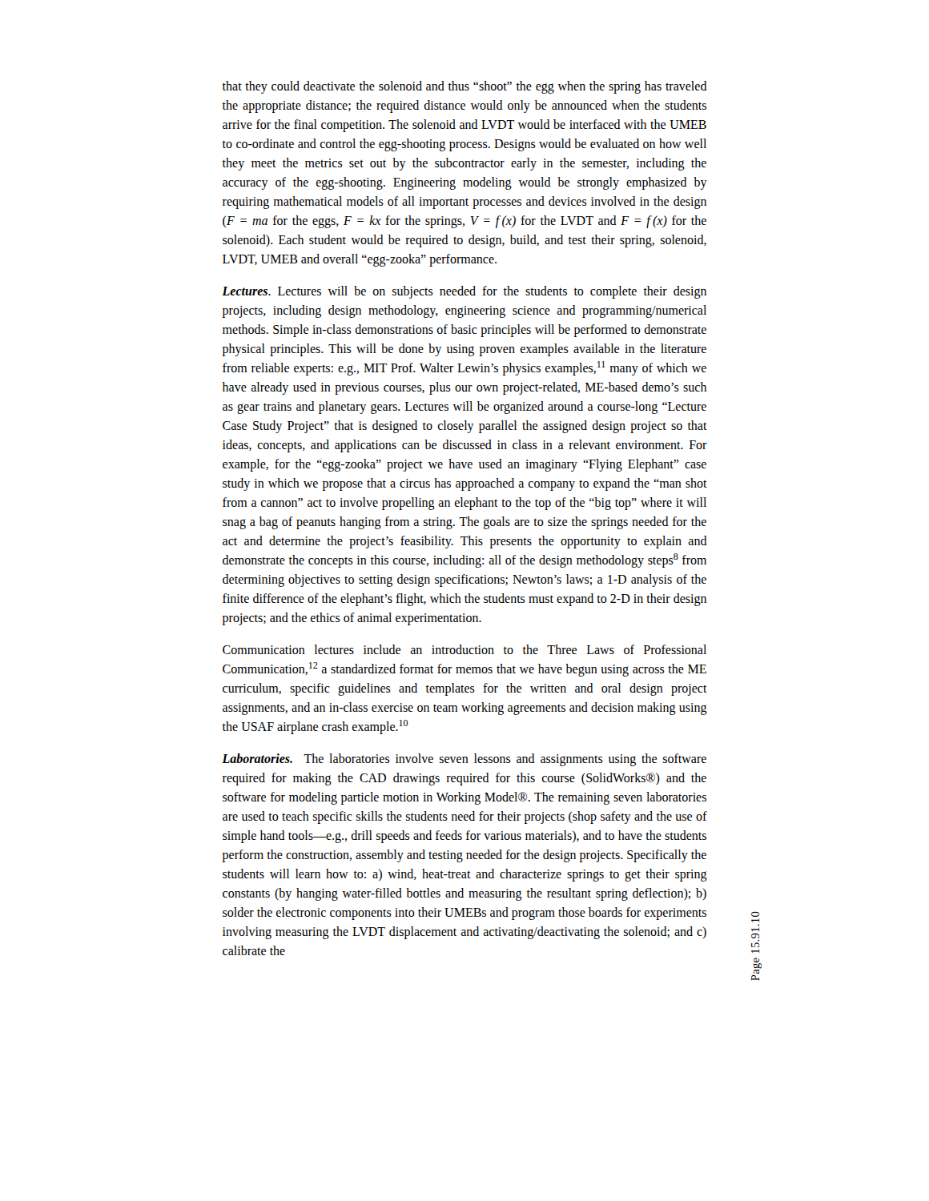that they could deactivate the solenoid and thus “shoot” the egg when the spring has traveled the appropriate distance; the required distance would only be announced when the students arrive for the final competition. The solenoid and LVDT would be interfaced with the UMEB to co-ordinate and control the egg-shooting process. Designs would be evaluated on how well they meet the metrics set out by the subcontractor early in the semester, including the accuracy of the egg-shooting. Engineering modeling would be strongly emphasized by requiring mathematical models of all important processes and devices involved in the design (F = ma for the eggs, F = kx for the springs, V = f (x) for the LVDT and F = f (x) for the solenoid). Each student would be required to design, build, and test their spring, solenoid, LVDT, UMEB and overall “egg-zooka” performance.
Lectures. Lectures will be on subjects needed for the students to complete their design projects, including design methodology, engineering science and programming/numerical methods. Simple in-class demonstrations of basic principles will be performed to demonstrate physical principles. This will be done by using proven examples available in the literature from reliable experts: e.g., MIT Prof. Walter Lewin’s physics examples,11 many of which we have already used in previous courses, plus our own project-related, ME-based demo’s such as gear trains and planetary gears. Lectures will be organized around a course-long “Lecture Case Study Project” that is designed to closely parallel the assigned design project so that ideas, concepts, and applications can be discussed in class in a relevant environment. For example, for the “egg-zooka” project we have used an imaginary “Flying Elephant” case study in which we propose that a circus has approached a company to expand the “man shot from a cannon” act to involve propelling an elephant to the top of the “big top” where it will snag a bag of peanuts hanging from a string. The goals are to size the springs needed for the act and determine the project’s feasibility. This presents the opportunity to explain and demonstrate the concepts in this course, including: all of the design methodology steps8 from determining objectives to setting design specifications; Newton’s laws; a 1-D analysis of the finite difference of the elephant’s flight, which the students must expand to 2-D in their design projects; and the ethics of animal experimentation.
Communication lectures include an introduction to the Three Laws of Professional Communication,12 a standardized format for memos that we have begun using across the ME curriculum, specific guidelines and templates for the written and oral design project assignments, and an in-class exercise on team working agreements and decision making using the USAF airplane crash example.10
Laboratories. The laboratories involve seven lessons and assignments using the software required for making the CAD drawings required for this course (SolidWorks®) and the software for modeling particle motion in Working Model®. The remaining seven laboratories are used to teach specific skills the students need for their projects (shop safety and the use of simple hand tools—e.g., drill speeds and feeds for various materials), and to have the students perform the construction, assembly and testing needed for the design projects. Specifically the students will learn how to: a) wind, heat-treat and characterize springs to get their spring constants (by hanging water-filled bottles and measuring the resultant spring deflection); b) solder the electronic components into their UMEBs and program those boards for experiments involving measuring the LVDT displacement and activating/deactivating the solenoid; and c) calibrate the
Page 15.91.10